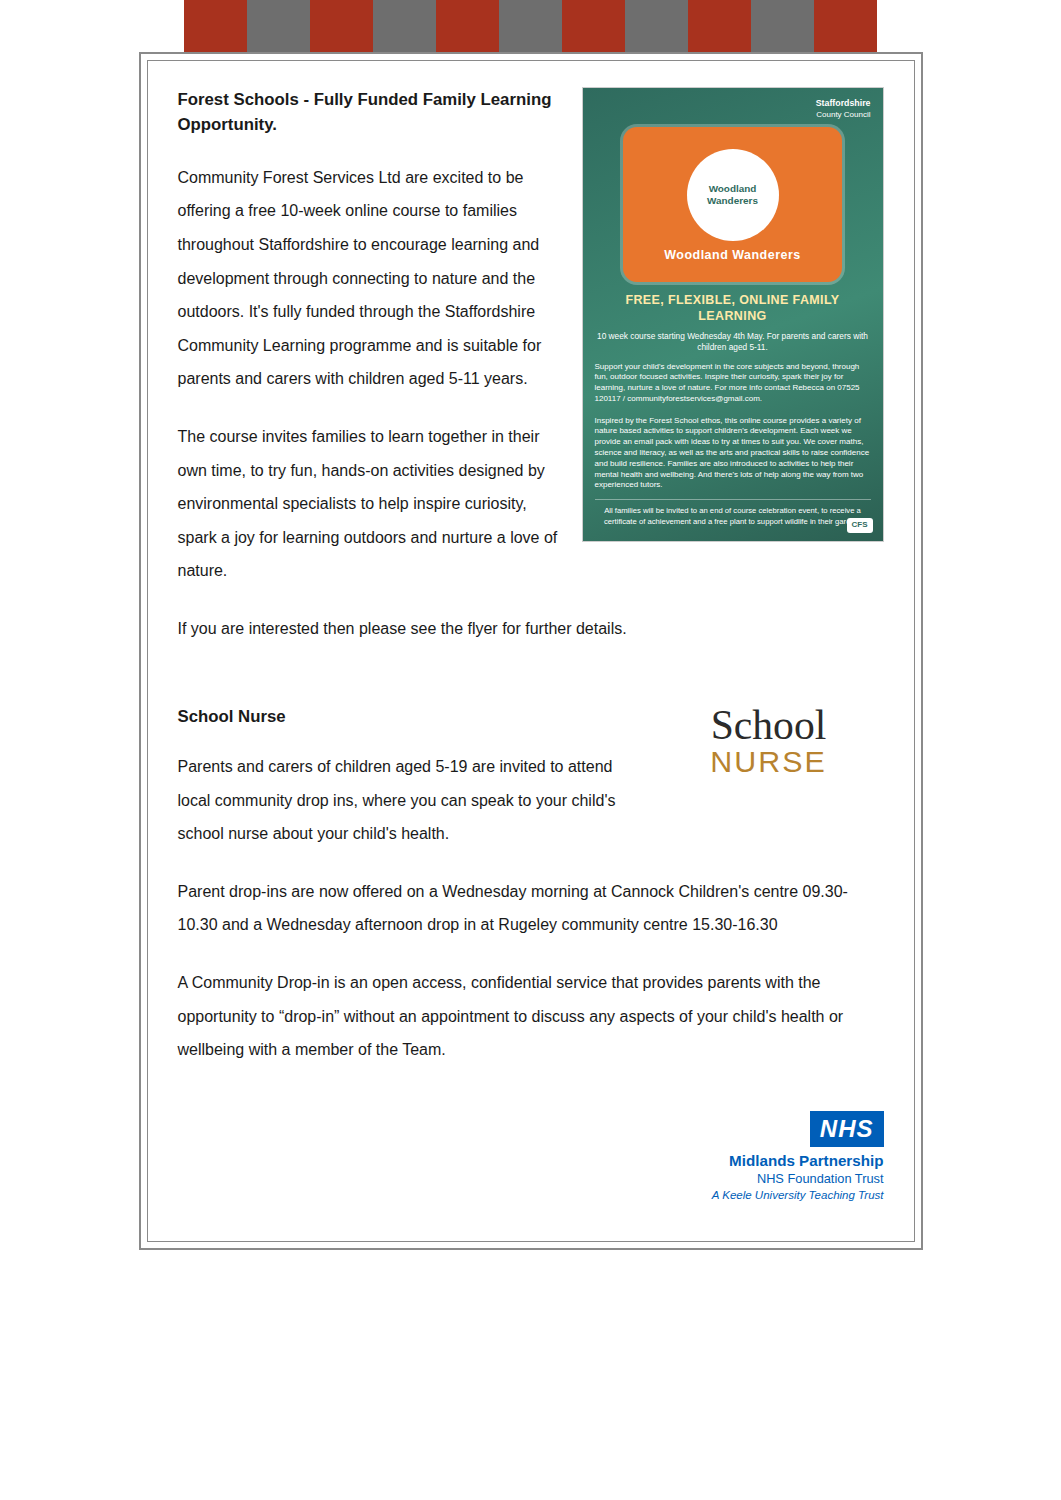StaffordshireCounty Council
Woodland
Wanderers
Woodland Wanderers
FREE, FLEXIBLE, ONLINE FAMILY LEARNING
10 week course starting Wednesday 4th May. For parents and carers with children aged 5-11.
Support your child's development in the core subjects and beyond, through fun, outdoor focused activities. Inspire their curiosity, spark their joy for learning, nurture a love of nature. For more info contact Rebecca on 07525 120117 / communityforestservices@gmail.com.
Inspired by the Forest School ethos, this online course provides a variety of nature based activities to support children's development. Each week we provide an email pack with ideas to try at times to suit you. We cover maths, science and literacy, as well as the arts and practical skills to raise confidence and build resilience. Families are also introduced to activities to help their mental health and wellbeing. And there's lots of help along the way from two experienced tutors.
All families will be invited to an end of course celebration event, to receive a certificate of achievement and a free plant to support wildlife in their garden.
CFS
Forest Schools - Fully Funded Family Learning Opportunity.
Community Forest Services Ltd are excited to be offering a free 10-week online course to families throughout Staffordshire to encourage learning and development through connecting to nature and the outdoors. It's fully funded through the Staffordshire Community Learning programme and is suitable for parents and carers with children aged 5-11 years.
The course invites families to learn together in their own time, to try fun, hands-on activities designed by environmental specialists to help inspire curiosity, spark a joy for learning outdoors and nurture a love of nature.
If you are interested then please see the flyer for further details.
School
NURSE
School Nurse
Parents and carers of children aged 5-19 are invited to attend local community drop ins, where you can speak to your child's school nurse about your child's health.
Parent drop-ins are now offered on a Wednesday morning at Cannock Children's centre 09.30-10.30 and a Wednesday afternoon drop in at Rugeley community centre 15.30-16.30
A Community Drop-in is an open access, confidential service that provides parents with the opportunity to “drop-in” without an appointment to discuss any aspects of your child's health or wellbeing with a member of the Team.
NHS
Midlands PartnershipNHS Foundation Trust
A Keele University Teaching Trust